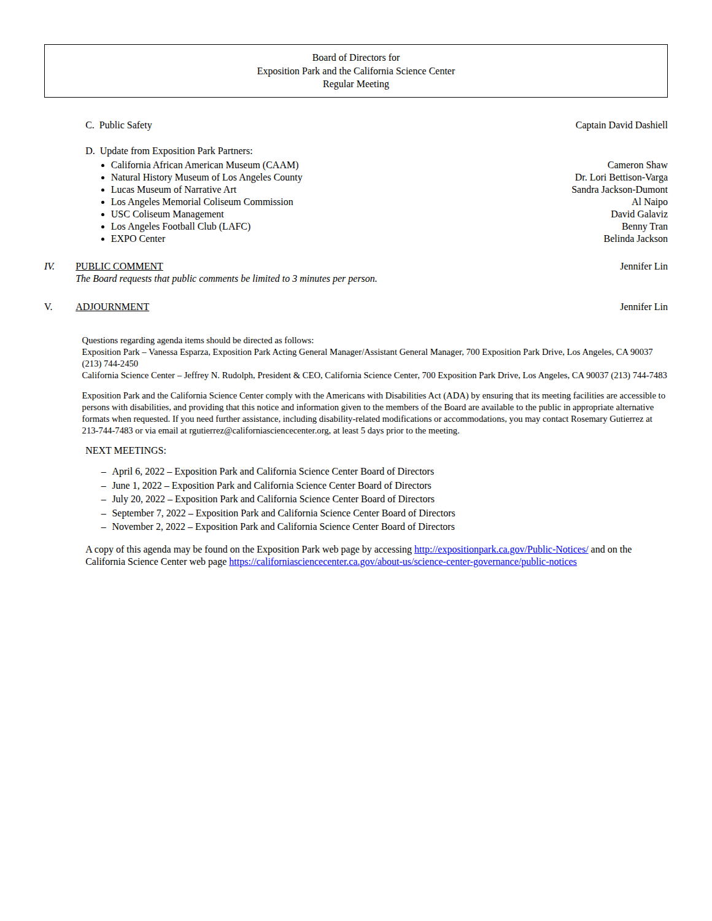Board of Directors for
Exposition Park and the California Science Center
Regular Meeting
C. Public Safety
Captain David Dashiell
D. Update from Exposition Park Partners:
California African American Museum (CAAM)
Cameron Shaw
Natural History Museum of Los Angeles County
Dr. Lori Bettison-Varga
Lucas Museum of Narrative Art
Sandra Jackson-Dumont
Los Angeles Memorial Coliseum Commission
Al Naipo
USC Coliseum Management
David Galaviz
Los Angeles Football Club (LAFC)
Benny Tran
EXPO Center
Belinda Jackson
IV.
PUBLIC COMMENT
Jennifer Lin
The Board requests that public comments be limited to 3 minutes per person.
V.
ADJOURNMENT
Jennifer Lin
Questions regarding agenda items should be directed as follows:
Exposition Park – Vanessa Esparza, Exposition Park Acting General Manager/Assistant General Manager, 700 Exposition Park Drive, Los Angeles, CA 90037 (213) 744-2450
California Science Center – Jeffrey N. Rudolph, President & CEO, California Science Center, 700 Exposition Park Drive, Los Angeles, CA 90037 (213) 744-7483
Exposition Park and the California Science Center comply with the Americans with Disabilities Act (ADA) by ensuring that its meeting facilities are accessible to persons with disabilities, and providing that this notice and information given to the members of the Board are available to the public in appropriate alternative formats when requested. If you need further assistance, including disability-related modifications or accommodations, you may contact Rosemary Gutierrez at 213-744-7483 or via email at rgutierrez@californiasciencecenter.org, at least 5 days prior to the meeting.
NEXT MEETINGS:
April 6, 2022 – Exposition Park and California Science Center Board of Directors
June 1, 2022 – Exposition Park and California Science Center Board of Directors
July 20, 2022 – Exposition Park and California Science Center Board of Directors
September 7, 2022 – Exposition Park and California Science Center Board of Directors
November 2, 2022 – Exposition Park and California Science Center Board of Directors
A copy of this agenda may be found on the Exposition Park web page by accessing http://expositionpark.ca.gov/Public-Notices/ and on the California Science Center web page https://californiasciencecenter.ca.gov/about-us/science-center-governance/public-notices